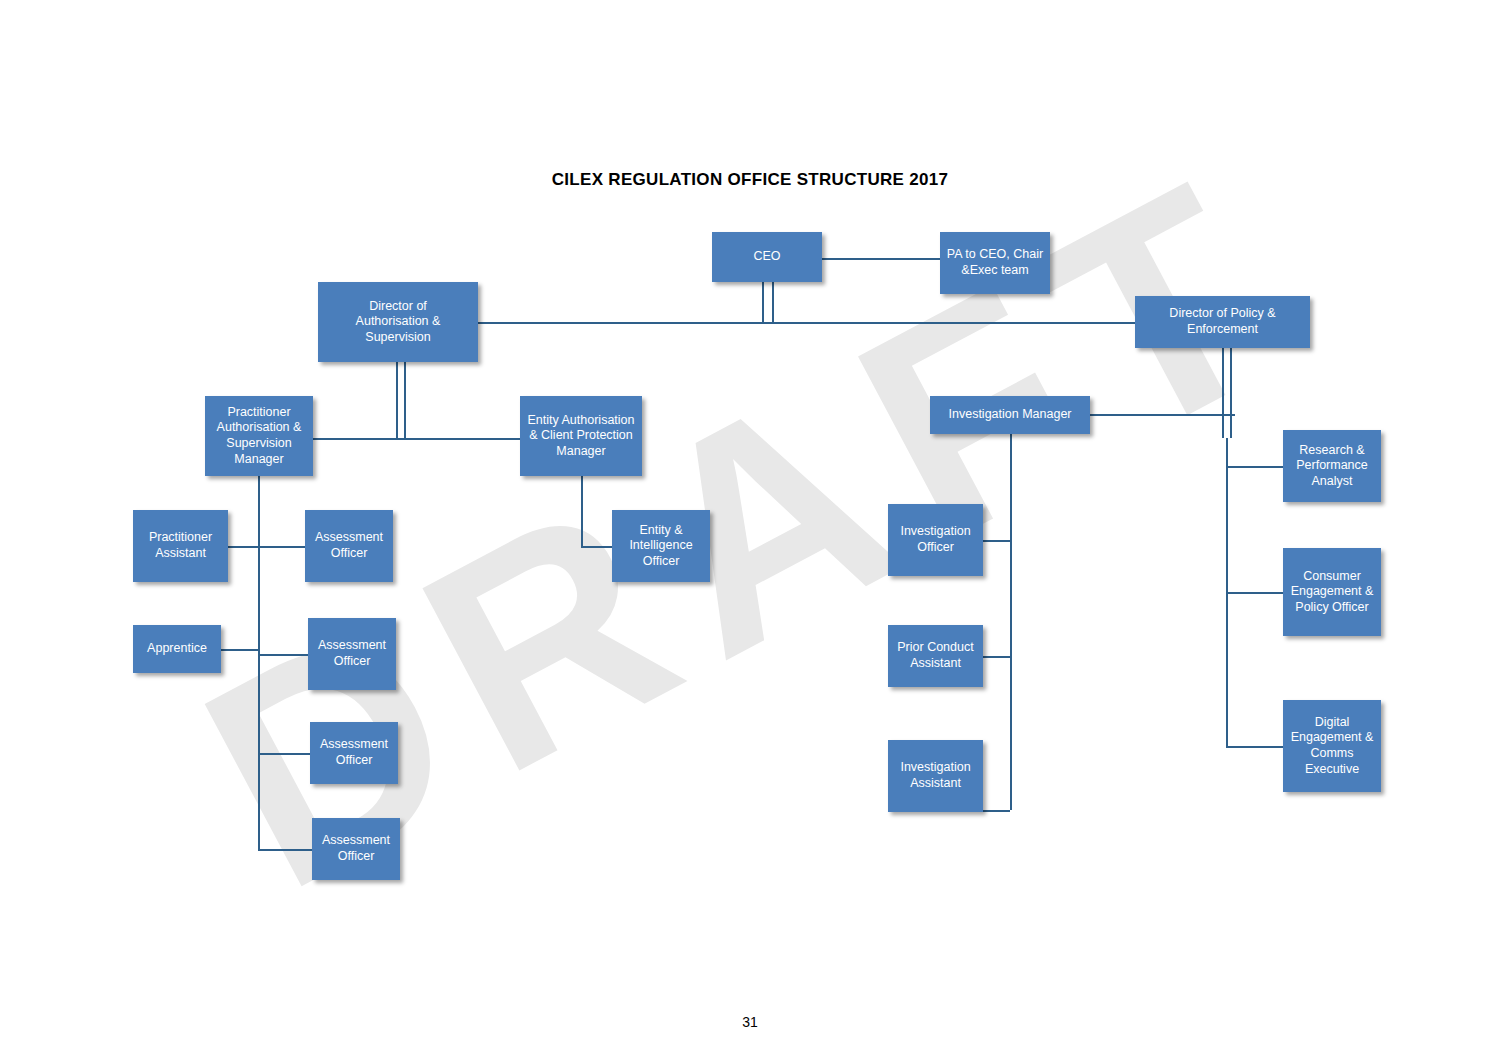DRAFT
CILEX REGULATION OFFICE STRUCTURE 2017
CEO
PA to CEO, Chair &Exec team
Director of
Authorisation & Supervision
Director of Policy & Enforcement
Practitioner Authorisation & Supervision Manager
Entity Authorisation & Client Protection Manager
Investigation Manager
Research & Performance Analyst
Entity & Intelligence Officer
Investigation Officer
Practitioner Assistant
Assessment Officer
Consumer Engagement & Policy Officer
Apprentice
Assessment Officer
Prior Conduct Assistant
Digital Engagement & Comms Executive
Assessment Officer
Investigation Assistant
Assessment Officer
31